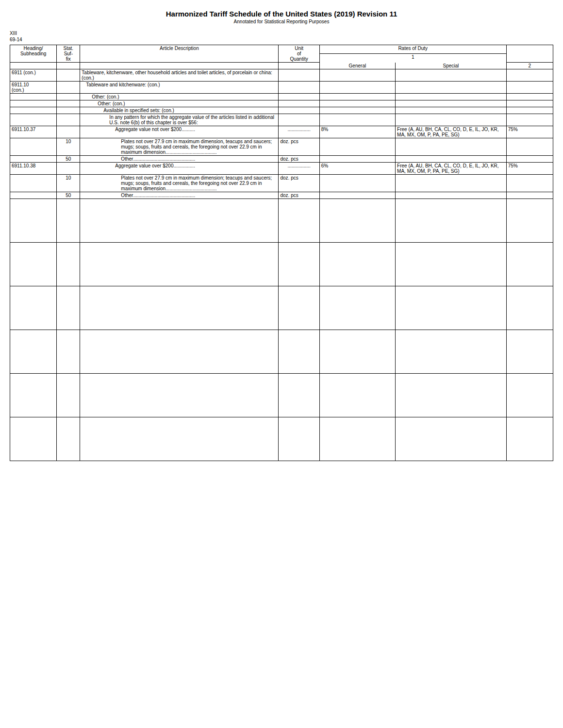Harmonized Tariff Schedule of the United States (2019) Revision 11
Annotated for Statistical Reporting Purposes
XIII
69-14
| Heading/ Subheading | Stat. Suf- fix | Article Description | Unit of Quantity | Rates of Duty | |
| --- | --- | --- | --- | --- | --- |
| 1 |
| | | | | General | Special | 2 |
| 6911 (con.) | | Tableware, kitchenware, other household articles and toilet articles, of porcelain or china: (con.) | | | | |
| 6911.10 (con.) | | Tableware and kitchenware: (con.) | | | | |
| | | Other: (con.) | | | | |
| | | Other: (con.) | | | | |
| | | Available in specified sets: (con.) | | | | |
| | | In any pattern for which the aggregate value of the articles listed in additional U.S. note 6(b) of this chapter is over $56: | | | | |
| 6911.10.37 | | Aggregate value not over $200 .......... | ................. | 8% | Free (A, AU, BH, CA, CL, CO, D, E, IL, JO, KR, MA, MX, OM, P, PA, PE, SG) | 75% |
| | 10 | Plates not over 27.9 cm in maximum dimension, teacups and saucers; mugs; soups, fruits and cereals, the foregoing not over 22.9 cm in maximum dimension ...................................... | doz. pcs | | | |
| | 50 | Other .............................................. | doz. pcs | | | |
| 6911.10.38 | | Aggregate value over $200 ................ | ................. | 6% | Free (A, AU, BH, CA, CL, CO, D, E, IL, JO, KR, MA, MX, OM, P, PA, PE, SG) | 75% |
| | 10 | Plates not over 27.9 cm in maximum dimension; teacups and saucers; mugs; soups, fruits and cereals, the foregoing not over 22.9 cm in maximum dimension ...................................... | doz. pcs | | | |
| | 50 | Other .............................................. | doz. pcs | | | |